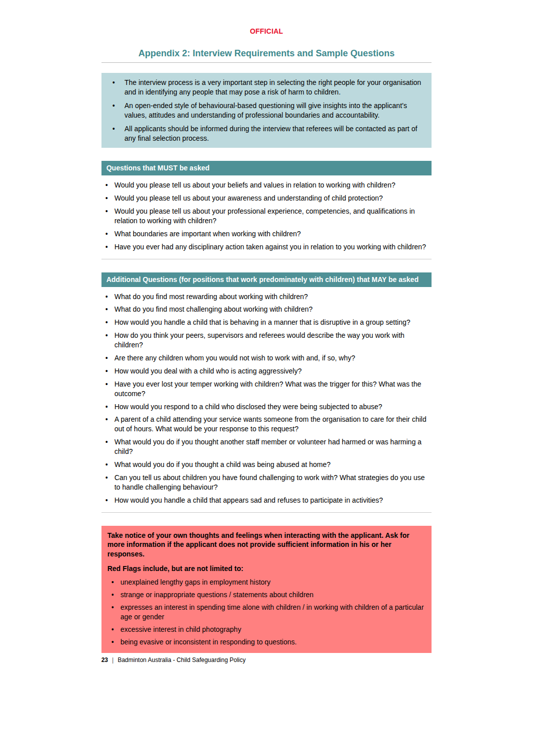OFFICIAL
Appendix 2: Interview Requirements and Sample Questions
The interview process is a very important step in selecting the right people for your organisation and in identifying any people that may pose a risk of harm to children.
An open-ended style of behavioural-based questioning will give insights into the applicant’s values, attitudes and understanding of professional boundaries and accountability.
All applicants should be informed during the interview that referees will be contacted as part of any final selection process.
Questions that MUST be asked
Would you please tell us about your beliefs and values in relation to working with children?
Would you please tell us about your awareness and understanding of child protection?
Would you please tell us about your professional experience, competencies, and qualifications in relation to working with children?
What boundaries are important when working with children?
Have you ever had any disciplinary action taken against you in relation to you working with children?
Additional Questions (for positions that work predominately with children) that MAY be asked
What do you find most rewarding about working with children?
What do you find most challenging about working with children?
How would you handle a child that is behaving in a manner that is disruptive in a group setting?
How do you think your peers, supervisors and referees would describe the way you work with children?
Are there any children whom you would not wish to work with and, if so, why?
How would you deal with a child who is acting aggressively?
Have you ever lost your temper working with children? What was the trigger for this? What was the outcome?
How would you respond to a child who disclosed they were being subjected to abuse?
A parent of a child attending your service wants someone from the organisation to care for their child out of hours. What would be your response to this request?
What would you do if you thought another staff member or volunteer had harmed or was harming a child?
What would you do if you thought a child was being abused at home?
Can you tell us about children you have found challenging to work with? What strategies do you use to handle challenging behaviour?
How would you handle a child that appears sad and refuses to participate in activities?
Take notice of your own thoughts and feelings when interacting with the applicant. Ask for more information if the applicant does not provide sufficient information in his or her responses.
Red Flags include, but are not limited to:
unexplained lengthy gaps in employment history
strange or inappropriate questions / statements about children
expresses an interest in spending time alone with children / in working with children of a particular age or gender
excessive interest in child photography
being evasive or inconsistent in responding to questions.
23|Badminton Australia - Child Safeguarding Policy